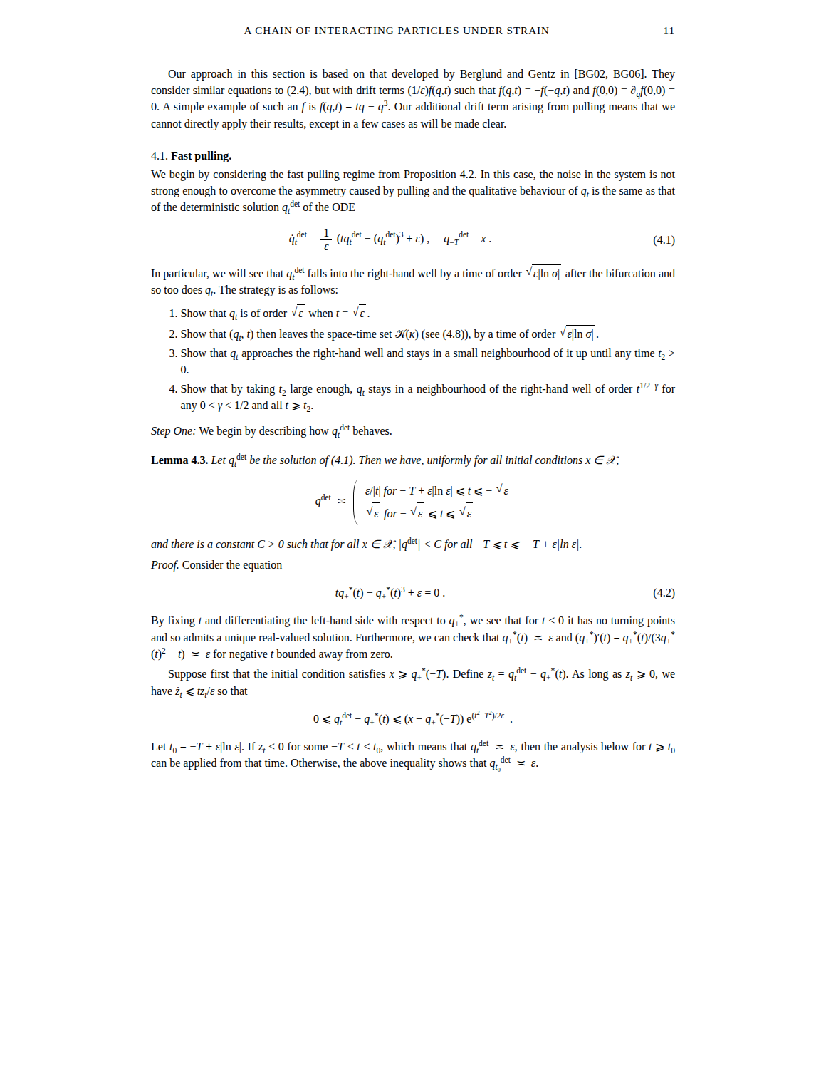A CHAIN OF INTERACTING PARTICLES UNDER STRAIN 11
Our approach in this section is based on that developed by Berglund and Gentz in [BG02, BG06]. They consider similar equations to (2.4), but with drift terms (1/ε)f(q,t) such that f(q,t) = −f(−q,t) and f(0,0) = ∂qf(0,0) = 0. A simple example of such an f is f(q,t) = tq − q3. Our additional drift term arising from pulling means that we cannot directly apply their results, except in a few cases as will be made clear.
4.1. Fast pulling.
We begin by considering the fast pulling regime from Proposition 4.2. In this case, the noise in the system is not strong enough to overcome the asymmetry caused by pulling and the qualitative behaviour of qt is the same as that of the deterministic solution qtdet of the ODE
q̇tdet = 1 ε (tqtdet − (qtdet)3 + ε) , q−Tdet = x .
(4.1)
In particular, we will see that qtdet falls into the right-hand well by a time of order ε|ln σ| after the bifurcation and so too does qt. The strategy is as follows:
Show that qt is of order ε when t = ε.
Show that (qt, t) then leaves the space-time set 𝒦(κ) (see (4.8)), by a time of order ε|ln σ|.
Show that qt approaches the right-hand well and stays in a small neighbourhood of it up until any time t2 > 0.
Show that by taking t2 large enough, qt stays in a neighbourhood of the right-hand well of order t1/2−γ for any 0 < γ < 1/2 and all t ⩾ t2.
Step One: We begin by describing how qtdet behaves.
Lemma 4.3. Let qtdet be the solution of (4.1). Then we have, uniformly for all initial conditions x ∈ 𝒳,
qdet ≍ ε/|t| for − T + ε|ln ε| ⩽ t ⩽ − ε ε for − ε ⩽ t ⩽ ε
and there is a constant C > 0 such that for all x ∈ 𝒳, |qdet| < C for all −T ⩽ t ⩽ − T + ε|ln ε|.
Proof. Consider the equation
tq+*(t) − q+*(t)3 + ε = 0 .
(4.2)
By fixing t and differentiating the left-hand side with respect to q+*, we see that for t < 0 it has no turning points and so admits a unique real-valued solution. Furthermore, we can check that q+*(t) ≍ ε and (q+*)′(t) = q+*(t)/(3q+*(t)2 − t) ≍ ε for negative t bounded away from zero.
Suppose first that the initial condition satisfies x ⩾ q+*(−T). Define zt = qtdet − q+*(t). As long as zt ⩾ 0, we have żt ⩽ tzt/ε so that
0 ⩽ qtdet − q+*(t) ⩽ (x − q+*(−T)) e(t2−T2)/2ε .
Let t0 = −T + ε|ln ε|. If zt < 0 for some −T < t < t0, which means that qtdet ≍ ε, then the analysis below for t ⩾ t0 can be applied from that time. Otherwise, the above inequality shows that qt0det ≍ ε.